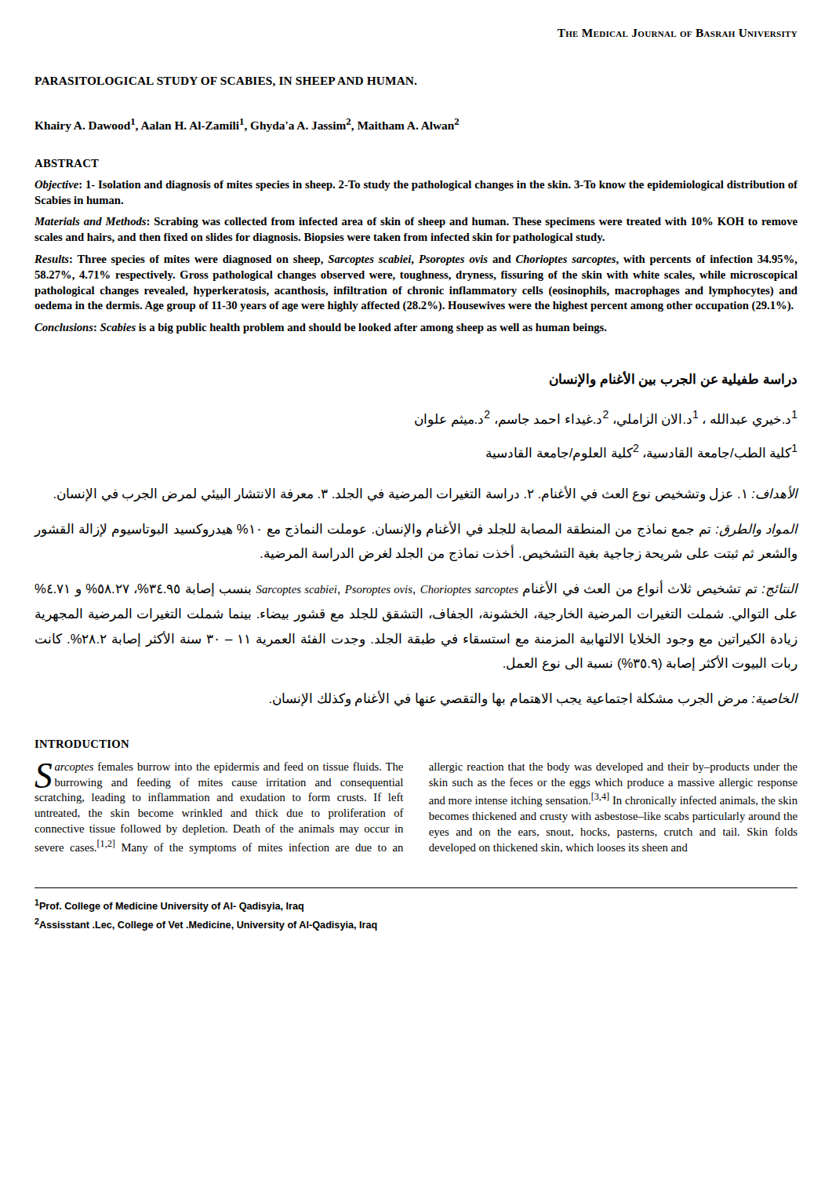The Medical Journal of Basrah University
Parasitological Study of Scabies, in Sheep and Human.
Khairy A. Dawood1, Aalan H. Al-Zamili1, Ghyda'a A. Jassim2, Maitham A. Alwan2
ABSTRACT
Objective: 1- Isolation and diagnosis of mites species in sheep. 2-To study the pathological changes in the skin. 3-To know the epidemiological distribution of Scabies in human.
Materials and Methods: Scrabing was collected from infected area of skin of sheep and human. These specimens were treated with 10% KOH to remove scales and hairs, and then fixed on slides for diagnosis. Biopsies were taken from infected skin for pathological study.
Results: Three species of mites were diagnosed on sheep, Sarcoptes scabiei, Psoroptes ovis and Chorioptes sarcoptes, with percents of infection 34.95%, 58.27%, 4.71% respectively. Gross pathological changes observed were, toughness, dryness, fissuring of the skin with white scales, while microscopical pathological changes revealed, hyperkeratosis, acanthosis, infiltration of chronic inflammatory cells (eosinophils, macrophages and lymphocytes) and oedema in the dermis. Age group of 11-30 years of age were highly affected (28.2%). Housewives were the highest percent among other occupation (29.1%).
Conclusions: Scabies is a big public health problem and should be looked after among sheep as well as human beings.
دراسة طفيلية عن الجرب بين الأغنام والإنسان
1د.خيري عبدالله ، 1د.الان الزاملي، 2د.غيداء احمد جاسم، 2د.ميثم علوان
1كلية الطب/جامعة القادسية، 2كلية العلوم/جامعة القادسية
الأهداف: ١. عزل وتشخيص نوع العث في الأغنام. ٢. دراسة التغيرات المرضية في الجلد. ٣. معرفة الانتشار البيئي لمرض الجرب في الإنسان.
المواد والطرق: تم جمع نماذج من المنطقة المصابة للجلد في الأغنام والإنسان. عوملت النماذج مع ١٠% هيدروكسيد البوتاسيوم لإزالة القشور والشعر ثم ثبتت على شريحة زجاجية بغية التشخيص. أخذت نماذج من الجلد لغرض الدراسة المرضية.
النتائج: تم تشخيص ثلاث أنواع من العث في الأغنام Sarcoptes scabiei, Psoroptes ovis, Chorioptes sarcoptes بنسب إصابة ٣٤.٩٥%، ٥٨.٢٧% و ٤.٧١% على التوالي. شملت التغيرات المرضية الخارجية، الخشونة، الجفاف، التشقق للجلد مع قشور بيضاء. بينما شملت التغيرات المرضية المجهرية زيادة الكيراتين مع وجود الخلايا الالتهابية المزمنة مع استسقاء في طبقة الجلد. وجدت الفئة العمرية ١١ – ٣٠ سنة الأكثر إصابة ٢٨.٢%. كانت ربات البيوت الأكثر إصابة (٣٥.٩%) نسبة الى نوع العمل.
الخاصية: مرض الجرب مشكلة اجتماعية يجب الاهتمام بها والتقصي عنها في الأغنام وكذلك الإنسان.
INTRODUCTION
Sarcoptes females burrow into the epidermis and feed on tissue fluids. The burrowing and feeding of mites cause irritation and consequential scratching, leading to inflammation and exudation to form crusts. If left untreated, the skin become wrinkled and thick due to proliferation of connective tissue followed by depletion. Death of the animals may occur in severe cases.[1,2] Many of the symptoms of mites infection are due to an allergic reaction that the body was developed and their by–products under the skin such as the feces or the eggs which produce a massive allergic response and more intense itching sensation.[3,4] In chronically infected animals, the skin becomes thickened and crusty with asbestose–like scabs particularly around the eyes and on the ears, snout, hocks, pasterns, crutch and tail. Skin folds developed on thickened skin, which looses its sheen and
1Prof. College of Medicine University of Al- Qadisyia, Iraq
2Assisstant .Lec, College of Vet .Medicine, University of Al-Qadisyia, Iraq